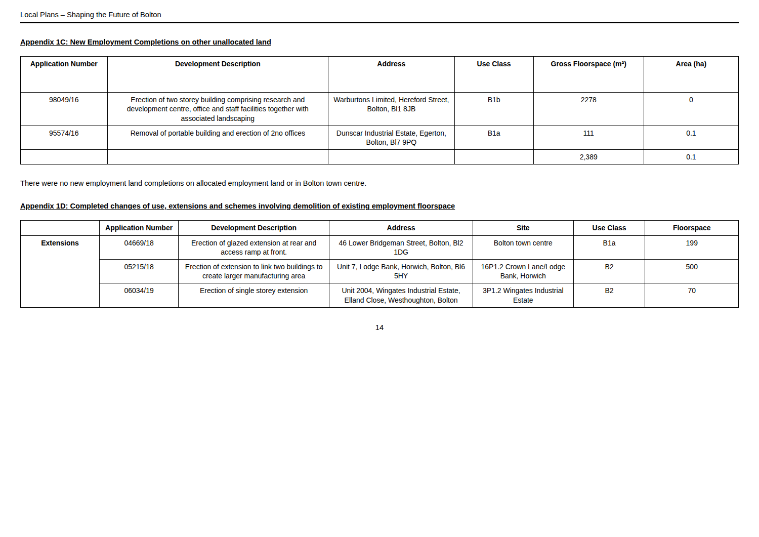Local Plans – Shaping the Future of Bolton
Appendix 1C: New Employment Completions on other unallocated land
| Application Number | Development Description | Address | Use Class | Gross Floorspace (m²) | Area (ha) |
| --- | --- | --- | --- | --- | --- |
| 98049/16 | Erection of two storey building comprising research and development centre, office and staff facilities together with associated landscaping | Warburtons Limited, Hereford Street, Bolton, Bl1 8JB | B1b | 2278 | 0 |
| 95574/16 | Removal of portable building and erection of 2no offices | Dunscar Industrial Estate, Egerton, Bolton, Bl7 9PQ | B1a | 111 | 0.1 |
| | | | | 2,389 | 0.1 |
There were no new employment land completions on allocated employment land or in Bolton town centre.
Appendix 1D: Completed changes of use, extensions and schemes involving demolition of existing employment floorspace
| | Application Number | Development Description | Address | Site | Use Class | Floorspace |
| --- | --- | --- | --- | --- | --- | --- |
| Extensions | 04669/18 | Erection of glazed extension at rear and access ramp at front. | 46 Lower Bridgeman Street, Bolton, Bl2 1DG | Bolton town centre | B1a | 199 |
| 05215/18 | Erection of extension to link two buildings to create larger manufacturing area | Unit 7, Lodge Bank, Horwich, Bolton, Bl6 5HY | 16P1.2 Crown Lane/Lodge Bank, Horwich | B2 | 500 |
| 06034/19 | Erection of single storey extension | Unit 2004, Wingates Industrial Estate, Elland Close, Westhoughton, Bolton | 3P1.2 Wingates Industrial Estate | B2 | 70 |
14